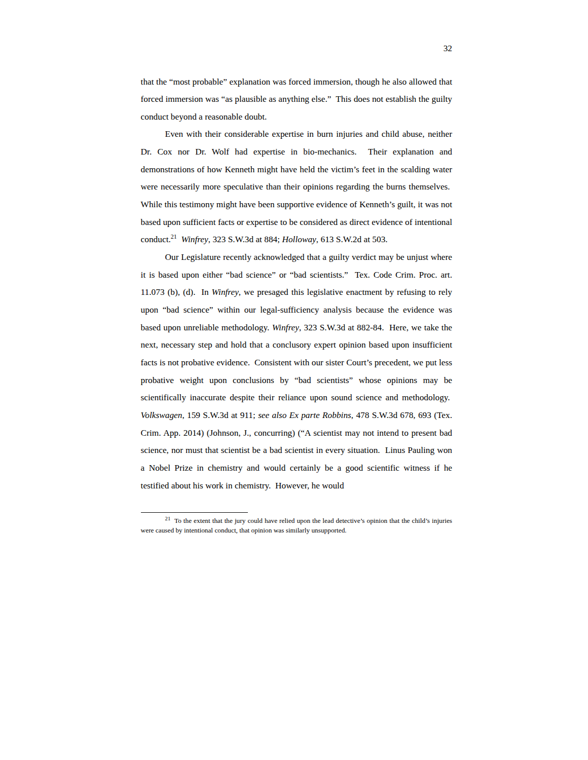32
that the “most probable” explanation was forced immersion, though he also allowed that forced immersion was “as plausible as anything else.” This does not establish the guilty conduct beyond a reasonable doubt.
Even with their considerable expertise in burn injuries and child abuse, neither Dr. Cox nor Dr. Wolf had expertise in bio-mechanics. Their explanation and demonstrations of how Kenneth might have held the victim’s feet in the scalding water were necessarily more speculative than their opinions regarding the burns themselves. While this testimony might have been supportive evidence of Kenneth’s guilt, it was not based upon sufficient facts or expertise to be considered as direct evidence of intentional conduct.21 Winfrey, 323 S.W.3d at 884; Holloway, 613 S.W.2d at 503.
Our Legislature recently acknowledged that a guilty verdict may be unjust where it is based upon either “bad science” or “bad scientists.” Tex. Code Crim. Proc. art. 11.073 (b), (d). In Winfrey, we presaged this legislative enactment by refusing to rely upon “bad science” within our legal-sufficiency analysis because the evidence was based upon unreliable methodology. Winfrey, 323 S.W.3d at 882-84. Here, we take the next, necessary step and hold that a conclusory expert opinion based upon insufficient facts is not probative evidence. Consistent with our sister Court’s precedent, we put less probative weight upon conclusions by “bad scientists” whose opinions may be scientifically inaccurate despite their reliance upon sound science and methodology. Volkswagen, 159 S.W.3d at 911; see also Ex parte Robbins, 478 S.W.3d 678, 693 (Tex. Crim. App. 2014) (Johnson, J., concurring) (“A scientist may not intend to present bad science, nor must that scientist be a bad scientist in every situation. Linus Pauling won a Nobel Prize in chemistry and would certainly be a good scientific witness if he testified about his work in chemistry. However, he would
21 To the extent that the jury could have relied upon the lead detective’s opinion that the child’s injuries were caused by intentional conduct, that opinion was similarly unsupported.